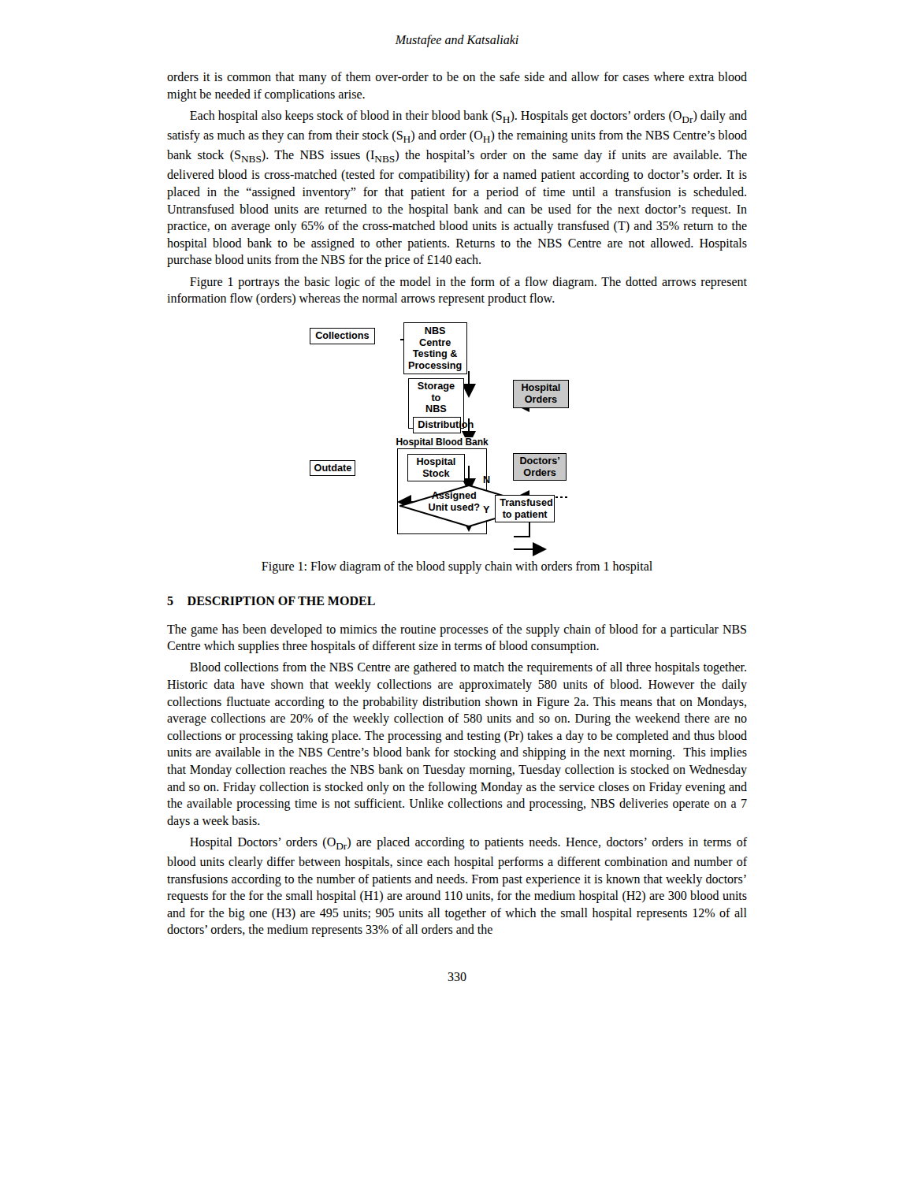Mustafee and Katsaliaki
orders it is common that many of them over-order to be on the safe side and allow for cases where extra blood might be needed if complications arise.
Each hospital also keeps stock of blood in their blood bank (SH). Hospitals get doctors’ orders (ODr) daily and satisfy as much as they can from their stock (SH) and order (OH) the remaining units from the NBS Centre’s blood bank stock (SNBS). The NBS issues (INBS) the hospital’s order on the same day if units are available. The delivered blood is cross-matched (tested for compatibility) for a named patient according to doctor’s order. It is placed in the “assigned inventory” for that patient for a period of time until a transfusion is scheduled. Untransfused blood units are returned to the hospital bank and can be used for the next doctor’s request. In practice, on average only 65% of the cross-matched blood units is actually transfused (T) and 35% return to the hospital blood bank to be assigned to other patients. Returns to the NBS Centre are not allowed. Hospitals purchase blood units from the NBS for the price of £140 each.
Figure 1 portrays the basic logic of the model in the form of a flow diagram. The dotted arrows represent information flow (orders) whereas the normal arrows represent product flow.
Collections
NBS Centre
Testing &
Processing
Storage to
NBS Bank
Hospital
Orders
Distribution
Hospital Blood Bank
Hospital
Stock
Doctors’
Orders
Outdate
Assigned
Unit used?
Transfused
to patient
N
Y
Figure 1: Flow diagram of the blood supply chain with orders from 1 hospital
5 DESCRIPTION OF THE MODEL
The game has been developed to mimics the routine processes of the supply chain of blood for a particular NBS Centre which supplies three hospitals of different size in terms of blood consumption.
Blood collections from the NBS Centre are gathered to match the requirements of all three hospitals together. Historic data have shown that weekly collections are approximately 580 units of blood. However the daily collections fluctuate according to the probability distribution shown in Figure 2a. This means that on Mondays, average collections are 20% of the weekly collection of 580 units and so on. During the weekend there are no collections or processing taking place. The processing and testing (Pr) takes a day to be completed and thus blood units are available in the NBS Centre’s blood bank for stocking and shipping in the next morning. This implies that Monday collection reaches the NBS bank on Tuesday morning, Tuesday collection is stocked on Wednesday and so on. Friday collection is stocked only on the following Monday as the service closes on Friday evening and the available processing time is not sufficient. Unlike collections and processing, NBS deliveries operate on a 7 days a week basis.
Hospital Doctors’ orders (ODr) are placed according to patients needs. Hence, doctors’ orders in terms of blood units clearly differ between hospitals, since each hospital performs a different combination and number of transfusions according to the number of patients and needs. From past experience it is known that weekly doctors’ requests for the for the small hospital (H1) are around 110 units, for the medium hospital (H2) are 300 blood units and for the big one (H3) are 495 units; 905 units all together of which the small hospital represents 12% of all doctors’ orders, the medium represents 33% of all orders and the
330